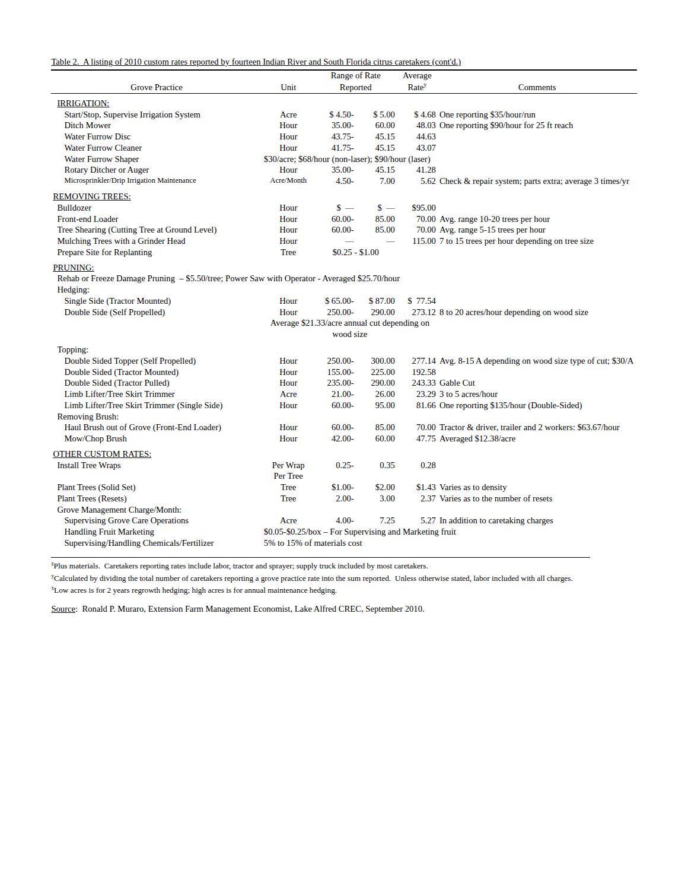Table 2. A listing of 2010 custom rates reported by fourteen Indian River and South Florida citrus caretakers (cont'd.)
| | | Range of Rate | Average | |
| --- | --- | --- | --- | --- |
| Grove Practice | Unit | Reported | Rate y | Comments |
| IRRIGATION: | | | | | |
| Start/Stop, Supervise Irrigation System | Acre | $ 4.50- | $ 5.00 | $ 4.68 | One reporting $35/hour/run |
| Ditch Mower | Hour | 35.00- | 60.00 | 48.03 | One reporting $90/hour for 25 ft reach |
| Water Furrow Disc | Hour | 43.75- | 45.15 | 44.63 | |
| Water Furrow Cleaner | Hour | 41.75- | 45.15 | 43.07 | |
| Water Furrow Shaper | $30/acre; $68/hour (non-laser); $90/hour (laser) |
| Rotary Ditcher or Auger | Hour | 35.00- | 45.15 | 41.28 | |
| Microsprinkler/Drip Irrigation Maintenance | Acre/Month | 4.50- | 7.00 | 5.62 | Check & repair system; parts extra; average 3 times/yr |
| REMOVING TREES: | | | | | |
| Bulldozer | Hour | $ — | $ — | $95.00 | |
| Front-end Loader | Hour | 60.00- | 85.00 | 70.00 | Avg. range 10-20 trees per hour |
| Tree Shearing (Cutting Tree at Ground Level) | Hour | 60.00- | 85.00 | 70.00 | Avg. range 5-15 trees per hour |
| Mulching Trees with a Grinder Head | Hour | — | — | 115.00 | 7 to 15 trees per hour depending on tree size |
| Prepare Site for Replanting | Tree | $0.25 - $1.00 | | |
| PRUNING: | | | | | |
| Rehab or Freeze Damage Pruning – $5.50/tree; Power Saw with Operator - Averaged $25.70/hour |
| Hedging: | | | | | |
| Single Side (Tractor Mounted) | Hour | $ 65.00- | $ 87.00 | $ 77.54 | |
| Double Side (Self Propelled) | Hour | 250.00- | 290.00 | 273.12 | 8 to 20 acres/hour depending on wood size |
| | Average $21.33/acre annual cut depending on wood size | |
| Topping: | | | | | |
| Double Sided Topper (Self Propelled) | Hour | 250.00- | 300.00 | 277.14 | Avg. 8-15 A depending on wood size type of cut; $30/A |
| Double Sided (Tractor Mounted) | Hour | 155.00- | 225.00 | 192.58 | |
| Double Sided (Tractor Pulled) | Hour | 235.00- | 290.00 | 243.33 | Gable Cut |
| Limb Lifter/Tree Skirt Trimmer | Acre | 21.00- | 26.00 | 23.29 | 3 to 5 acres/hour |
| Limb Lifter/Tree Skirt Trimmer (Single Side) | Hour | 60.00- | 95.00 | 81.66 | One reporting $135/hour (Double-Sided) |
| Removing Brush: | | | | | |
| Haul Brush out of Grove (Front-End Loader) | Hour | 60.00- | 85.00 | 70.00 | Tractor & driver, trailer and 2 workers: $63.67/hour |
| Mow/Chop Brush | Hour | 42.00- | 60.00 | 47.75 | Averaged $12.38/acre |
| OTHER CUSTOM RATES: | | | | | |
| Install Tree Wraps | Per Wrap | 0.25- | 0.35 | 0.28 | |
| | Per Tree | | | | |
| Plant Trees (Solid Set) | Tree | $1.00- | $2.00 | $1.43 | Varies as to density |
| Plant Trees (Resets) | Tree | 2.00- | 3.00 | 2.37 | Varies as to the number of resets |
| Grove Management Charge/Month: | | | | | |
| Supervising Grove Care Operations | Acre | 4.00- | 7.25 | 5.27 | In addition to caretaking charges |
| Handling Fruit Marketing | $0.05-$0.25/box – For Supervising and Marketing fruit |
| Supervising/Handling Chemicals/Fertilizer | 5% to 15% of materials cost |
zPlus materials. Caretakers reporting rates include labor, tractor and sprayer; supply truck included by most caretakers.
yCalculated by dividing the total number of caretakers reporting a grove practice rate into the sum reported. Unless otherwise stated, labor included with all charges.
xLow acres is for 2 years regrowth hedging; high acres is for annual maintenance hedging.
Source: Ronald P. Muraro, Extension Farm Management Economist, Lake Alfred CREC, September 2010.